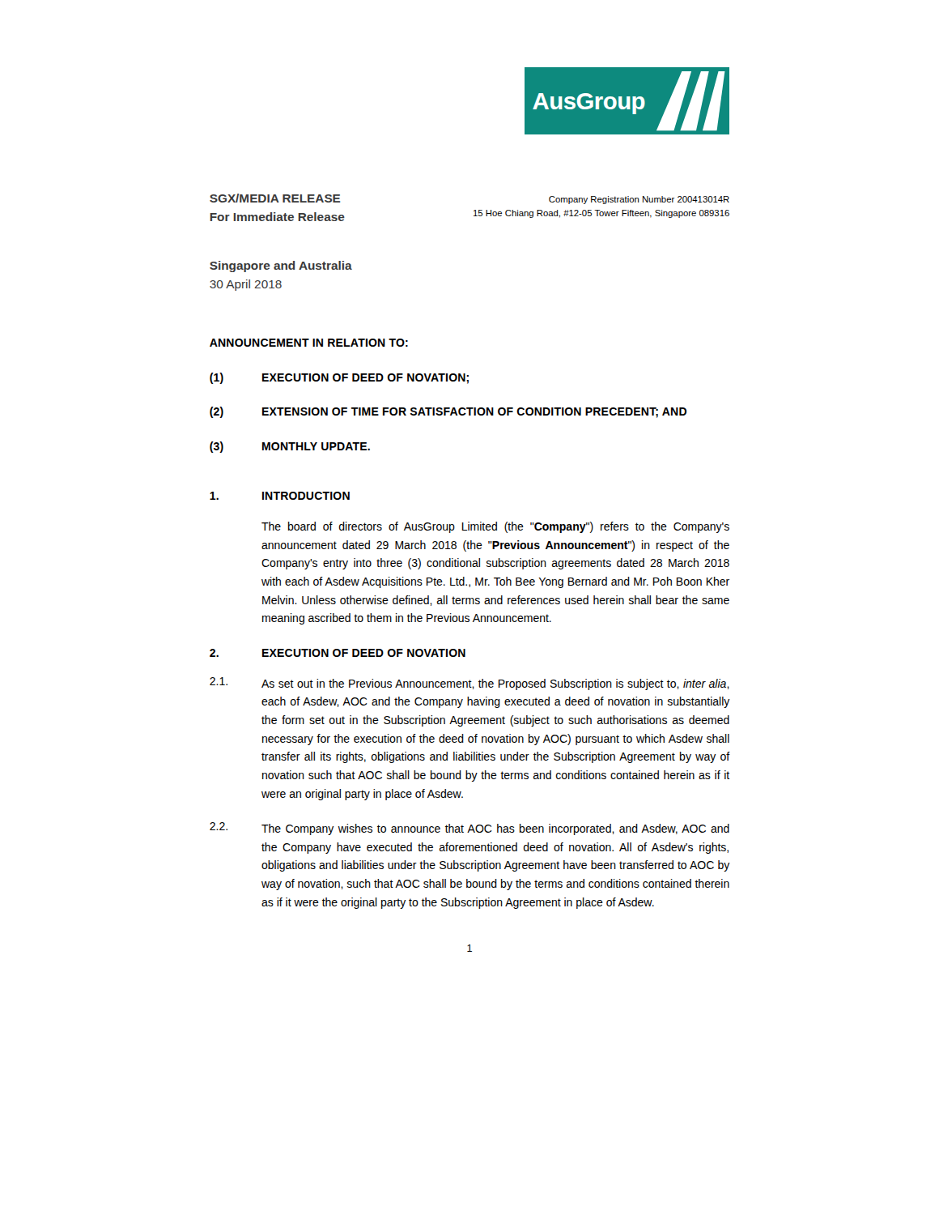AusGroup
SGX/MEDIA RELEASE
For Immediate Release
Company Registration Number 200413014R
15 Hoe Chiang Road, #12-05 Tower Fifteen, Singapore 089316
Singapore and Australia
30 April 2018
ANNOUNCEMENT IN RELATION TO:
(1)
EXECUTION OF DEED OF NOVATION;
(2)
EXTENSION OF TIME FOR SATISFACTION OF CONDITION PRECEDENT; AND
(3)
MONTHLY UPDATE.
1.
INTRODUCTION
The board of directors of AusGroup Limited (the "Company") refers to the Company's announcement dated 29 March 2018 (the "Previous Announcement") in respect of the Company's entry into three (3) conditional subscription agreements dated 28 March 2018 with each of Asdew Acquisitions Pte. Ltd., Mr. Toh Bee Yong Bernard and Mr. Poh Boon Kher Melvin. Unless otherwise defined, all terms and references used herein shall bear the same meaning ascribed to them in the Previous Announcement.
2.
EXECUTION OF DEED OF NOVATION
2.1.
As set out in the Previous Announcement, the Proposed Subscription is subject to, inter alia, each of Asdew, AOC and the Company having executed a deed of novation in substantially the form set out in the Subscription Agreement (subject to such authorisations as deemed necessary for the execution of the deed of novation by AOC) pursuant to which Asdew shall transfer all its rights, obligations and liabilities under the Subscription Agreement by way of novation such that AOC shall be bound by the terms and conditions contained herein as if it were an original party in place of Asdew.
2.2.
The Company wishes to announce that AOC has been incorporated, and Asdew, AOC and the Company have executed the aforementioned deed of novation. All of Asdew's rights, obligations and liabilities under the Subscription Agreement have been transferred to AOC by way of novation, such that AOC shall be bound by the terms and conditions contained therein as if it were the original party to the Subscription Agreement in place of Asdew.
1